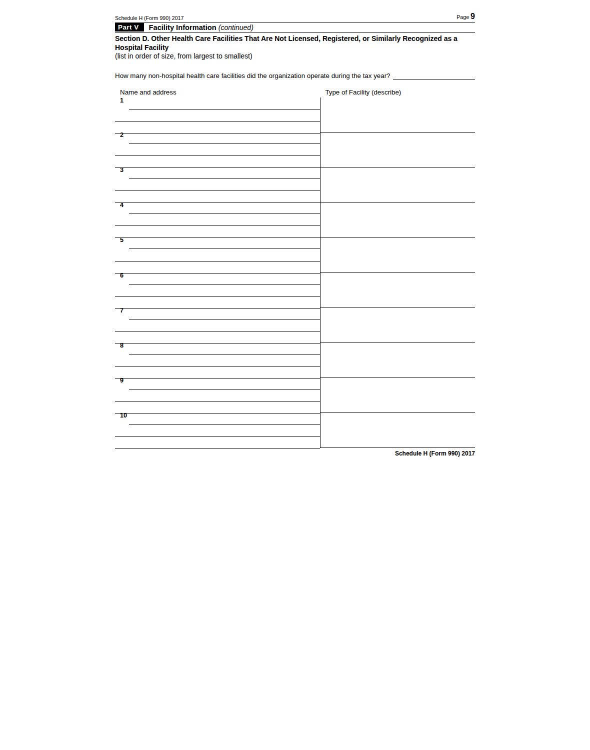Schedule H (Form 990) 2017
Page 9
Part V Facility Information (continued)
Section D. Other Health Care Facilities That Are Not Licensed, Registered, or Similarly Recognized as a Hospital Facility
(list in order of size, from largest to smallest)
How many non-hospital health care facilities did the organization operate during the tax year?
| Name and address | Type of Facility (describe) |
| --- | --- |
| 1 | |
| 2 | |
| 3 | |
| 4 | |
| 5 | |
| 6 | |
| 7 | |
| 8 | |
| 9 | |
| 10 | |
Schedule H (Form 990) 2017